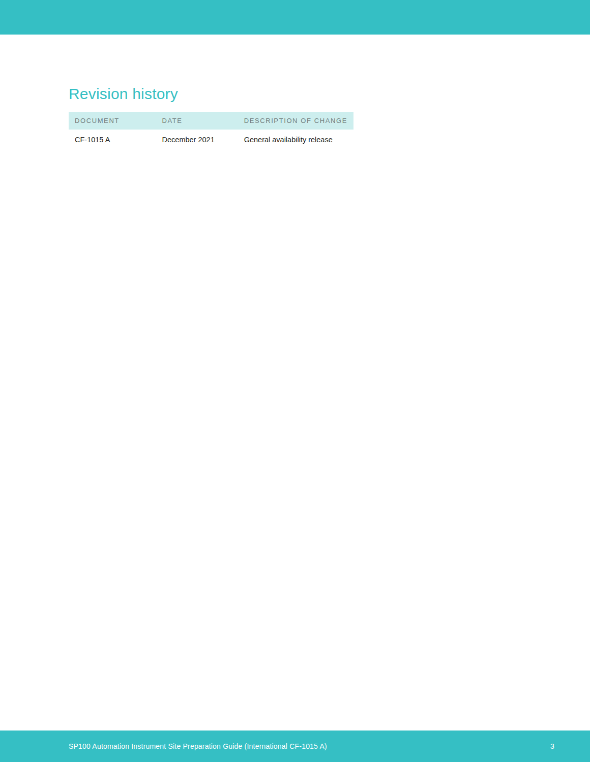Revision history
| DOCUMENT | DATE | DESCRIPTION OF CHANGE |
| --- | --- | --- |
| CF-1015 A | December 2021 | General availability release |
SP100 Automation Instrument Site Preparation Guide (International CF-1015 A) 3